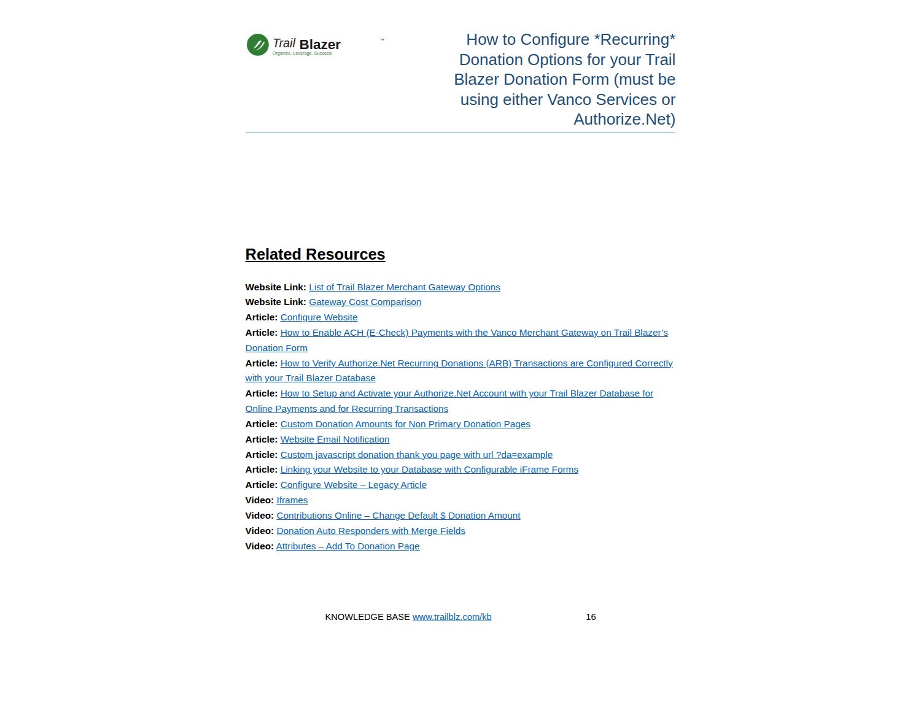Trail Blazer ™ Organize. Leverage. Succeed.
How to Configure *Recurring* Donation Options for your Trail Blazer Donation Form (must be using either Vanco Services or Authorize.Net)
Related Resources
Website Link: List of Trail Blazer Merchant Gateway Options
Website Link: Gateway Cost Comparison
Article: Configure Website
Article: How to Enable ACH (E-Check) Payments with the Vanco Merchant Gateway on Trail Blazer’s Donation Form
Article: How to Verify Authorize.Net Recurring Donations (ARB) Transactions are Configured Correctly with your Trail Blazer Database
Article: How to Setup and Activate your Authorize.Net Account with your Trail Blazer Database for Online Payments and for Recurring Transactions
Article: Custom Donation Amounts for Non Primary Donation Pages
Article: Website Email Notification
Article: Custom javascript donation thank you page with url ?da=example
Article: Linking your Website to your Database with Configurable iFrame Forms
Article: Configure Website – Legacy Article
Video: Iframes
Video: Contributions Online – Change Default $ Donation Amount
Video: Donation Auto Responders with Merge Fields
Video: Attributes – Add To Donation Page
KNOWLEDGE BASE www.trailblz.com/kb 16